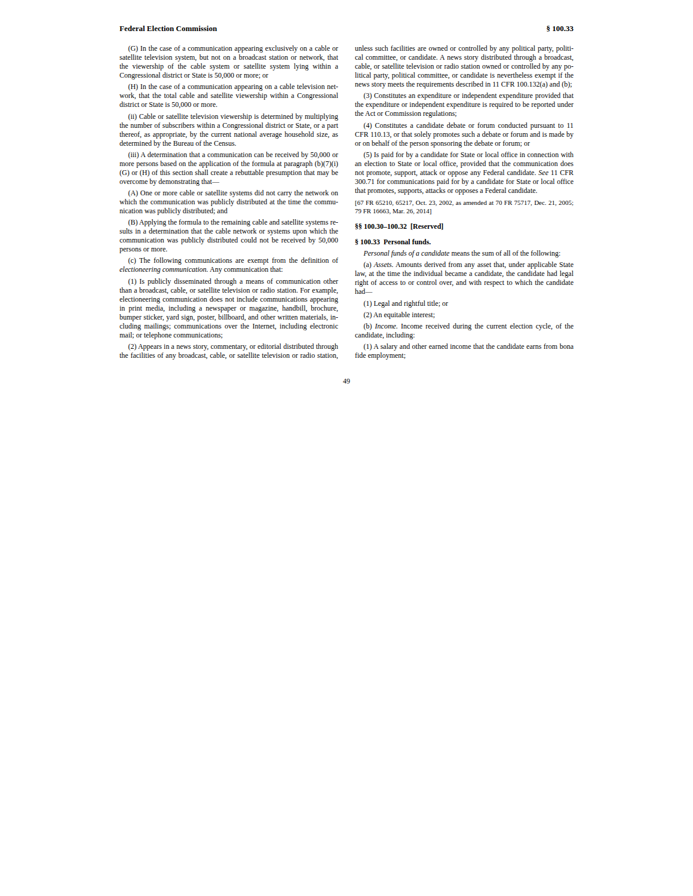Federal Election Commission § 100.33
(G) In the case of a communication appearing exclusively on a cable or satellite television system, but not on a broadcast station or network, that the viewership of the cable system or satellite system lying within a Congressional district or State is 50,000 or more; or
(H) In the case of a communication appearing on a cable television network, that the total cable and satellite viewership within a Congressional district or State is 50,000 or more.
(ii) Cable or satellite television viewership is determined by multiplying the number of subscribers within a Congressional district or State, or a part thereof, as appropriate, by the current national average household size, as determined by the Bureau of the Census.
(iii) A determination that a communication can be received by 50,000 or more persons based on the application of the formula at paragraph (b)(7)(i)(G) or (H) of this section shall create a rebuttable presumption that may be overcome by demonstrating that—
(A) One or more cable or satellite systems did not carry the network on which the communication was publicly distributed at the time the communication was publicly distributed; and
(B) Applying the formula to the remaining cable and satellite systems results in a determination that the cable network or systems upon which the communication was publicly distributed could not be received by 50,000 persons or more.
(c) The following communications are exempt from the definition of electioneering communication. Any communication that:
(1) Is publicly disseminated through a means of communication other than a broadcast, cable, or satellite television or radio station. For example, electioneering communication does not include communications appearing in print media, including a newspaper or magazine, handbill, brochure, bumper sticker, yard sign, poster, billboard, and other written materials, including mailings; communications over the Internet, including electronic mail; or telephone communications;
(2) Appears in a news story, commentary, or editorial distributed through the facilities of any broadcast, cable, or satellite television or radio station, unless such facilities are owned or controlled by any political party, political committee, or candidate. A news story distributed through a broadcast, cable, or satellite television or radio station owned or controlled by any political party, political committee, or candidate is nevertheless exempt if the news story meets the requirements described in 11 CFR 100.132(a) and (b);
(3) Constitutes an expenditure or independent expenditure provided that the expenditure or independent expenditure is required to be reported under the Act or Commission regulations;
(4) Constitutes a candidate debate or forum conducted pursuant to 11 CFR 110.13, or that solely promotes such a debate or forum and is made by or on behalf of the person sponsoring the debate or forum; or
(5) Is paid for by a candidate for State or local office in connection with an election to State or local office, provided that the communication does not promote, support, attack or oppose any Federal candidate. See 11 CFR 300.71 for communications paid for by a candidate for State or local office that promotes, supports, attacks or opposes a Federal candidate.
[67 FR 65210, 65217, Oct. 23, 2002, as amended at 70 FR 75717, Dec. 21, 2005; 79 FR 16663, Mar. 26, 2014]
§§ 100.30–100.32 [Reserved]
§ 100.33 Personal funds.
Personal funds of a candidate means the sum of all of the following:
(a) Assets. Amounts derived from any asset that, under applicable State law, at the time the individual became a candidate, the candidate had legal right of access to or control over, and with respect to which the candidate had—
(1) Legal and rightful title; or
(2) An equitable interest;
(b) Income. Income received during the current election cycle, of the candidate, including:
(1) A salary and other earned income that the candidate earns from bona fide employment;
49